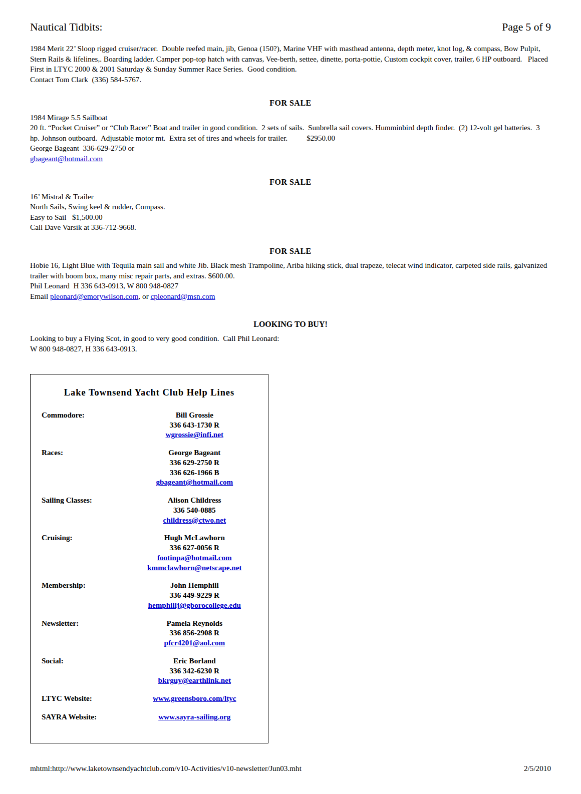Nautical Tidbits: Page 5 of 9
1984 Merit 22’ Sloop rigged cruiser/racer. Double reefed main, jib, Genoa (150?), Marine VHF with masthead antenna, depth meter, knot log, & compass, Bow Pulpit, Stern Rails & lifelines,. Boarding ladder. Camper pop-top hatch with canvas, Vee-berth, settee, dinette, porta-pottie, Custom cockpit cover, trailer, 6 HP outboard. Placed First in LTYC 2000 & 2001 Saturday & Sunday Summer Race Series. Good condition.
Contact Tom Clark (336) 584-5767.
FOR SALE
1984 Mirage 5.5 Sailboat
20 ft. “Pocket Cruiser” or “Club Racer” Boat and trailer in good condition. 2 sets of sails. Sunbrella sail covers. Humminbird depth finder. (2) 12-volt gel batteries. 3 hp. Johnson outboard. Adjustable motor mt. Extra set of tires and wheels for trailer. $2950.00
George Bageant 336-629-2750 or
gbageant@hotmail.com
FOR SALE
16’ Mistral & Trailer
North Sails, Swing keel & rudder, Compass.
Easy to Sail $1,500.00
Call Dave Varsik at 336-712-9668.
FOR SALE
Hobie 16, Light Blue with Tequila main sail and white Jib. Black mesh Trampoline, Ariba hiking stick, dual trapeze, telecat wind indicator, carpeted side rails, galvanized trailer with boom box, many misc repair parts, and extras. $600.00.
Phil Leonard H 336 643-0913, W 800 948-0827
Email pleonard@emorywilson.com, or cpleonard@msn.com
LOOKING TO BUY!
Looking to buy a Flying Scot, in good to very good condition. Call Phil Leonard:
W 800 948-0827, H 336 643-0913.
Lake Townsend Yacht Club Help Lines
| Commodore: | Bill Grossie 336 643-1730 R wgrossie@infi.net |
| Races: | George Bageant 336 629-2750 R 336 626-1966 B gbageant@hotmail.com |
| Sailing Classes: | Alison Childress 336 540-0885 childress@ctwo.net |
| Cruising: | Hugh McLawhorn 336 627-0056 R footinpa@hotmail.com kmmclawhorn@netscape.net |
| Membership: | John Hemphill 336 449-9229 R hemphillj@gborocollege.edu |
| Newsletter: | Pamela Reynolds 336 856-2908 R pfcr4201@aol.com |
| Social: | Eric Borland 336 342-6230 R bkrguy@earthlink.net |
| LTYC Website: | www.greensboro.com/ltyc |
| SAYRA Website: | www.sayra-sailing.org |
mhtml:http://www.laketownsendyachtclub.com/v10-Activities/v10-newsletter/Jun03.mht 2/5/2010